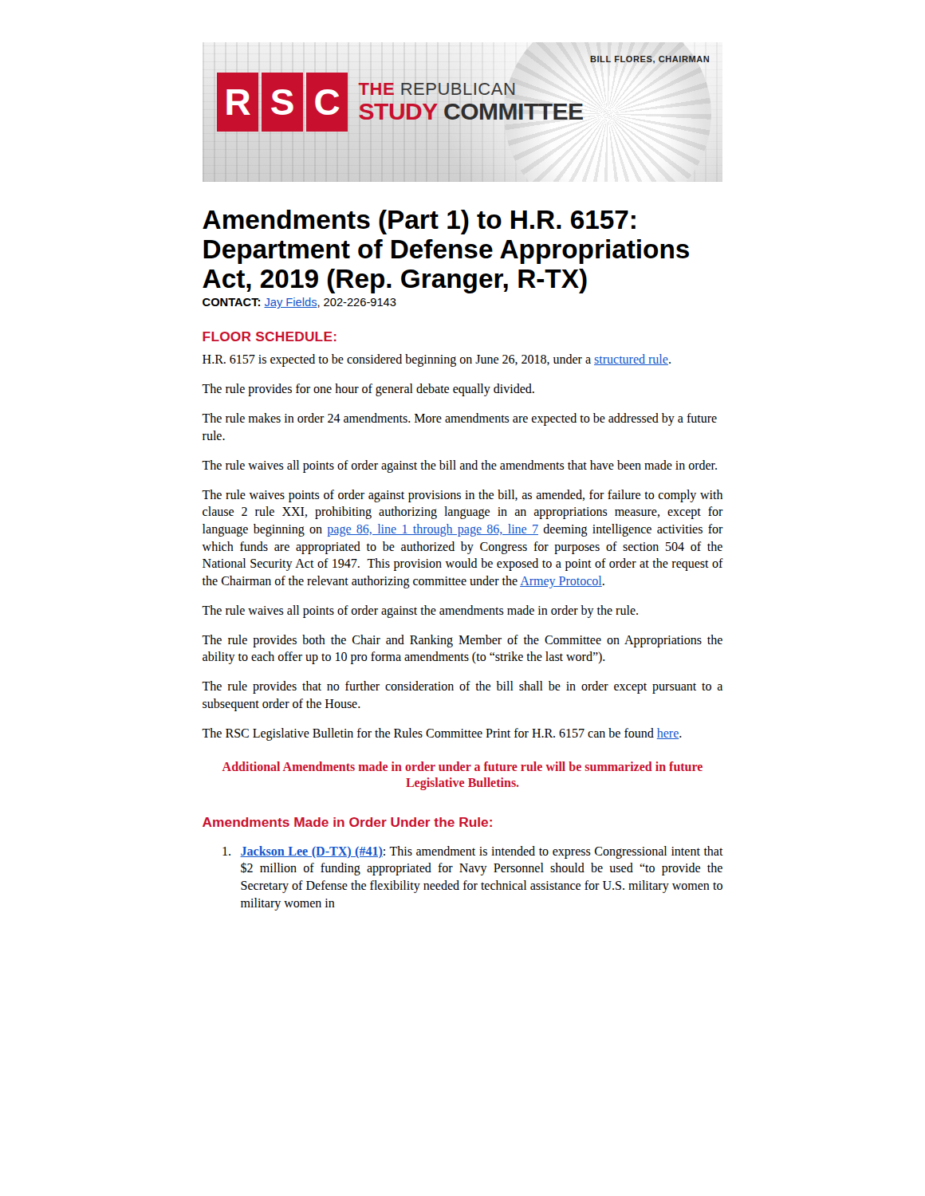BILL FLORES, CHAIRMAN
R
S
C
THE REPUBLICAN
STUDY COMMITTEE
Amendments (Part 1) to H.R. 6157: Department of Defense Appropriations Act, 2019 (Rep. Granger, R-TX)
CONTACT: Jay Fields, 202-226-9143
FLOOR SCHEDULE:
H.R. 6157 is expected to be considered beginning on June 26, 2018, under a structured rule.
The rule provides for one hour of general debate equally divided.
The rule makes in order 24 amendments. More amendments are expected to be addressed by a future rule.
The rule waives all points of order against the bill and the amendments that have been made in order.
The rule waives points of order against provisions in the bill, as amended, for failure to comply with clause 2 rule XXI, prohibiting authorizing language in an appropriations measure, except for language beginning on page 86, line 1 through page 86, line 7 deeming intelligence activities for which funds are appropriated to be authorized by Congress for purposes of section 504 of the National Security Act of 1947. This provision would be exposed to a point of order at the request of the Chairman of the relevant authorizing committee under the Armey Protocol.
The rule waives all points of order against the amendments made in order by the rule.
The rule provides both the Chair and Ranking Member of the Committee on Appropriations the ability to each offer up to 10 pro forma amendments (to “strike the last word”).
The rule provides that no further consideration of the bill shall be in order except pursuant to a subsequent order of the House.
The RSC Legislative Bulletin for the Rules Committee Print for H.R. 6157 can be found here.
Additional Amendments made in order under a future rule will be summarized in future Legislative Bulletins.
Amendments Made in Order Under the Rule:
Jackson Lee (D-TX) (#41): This amendment is intended to express Congressional intent that $2 million of funding appropriated for Navy Personnel should be used “to provide the Secretary of Defense the flexibility needed for technical assistance for U.S. military women to military women in